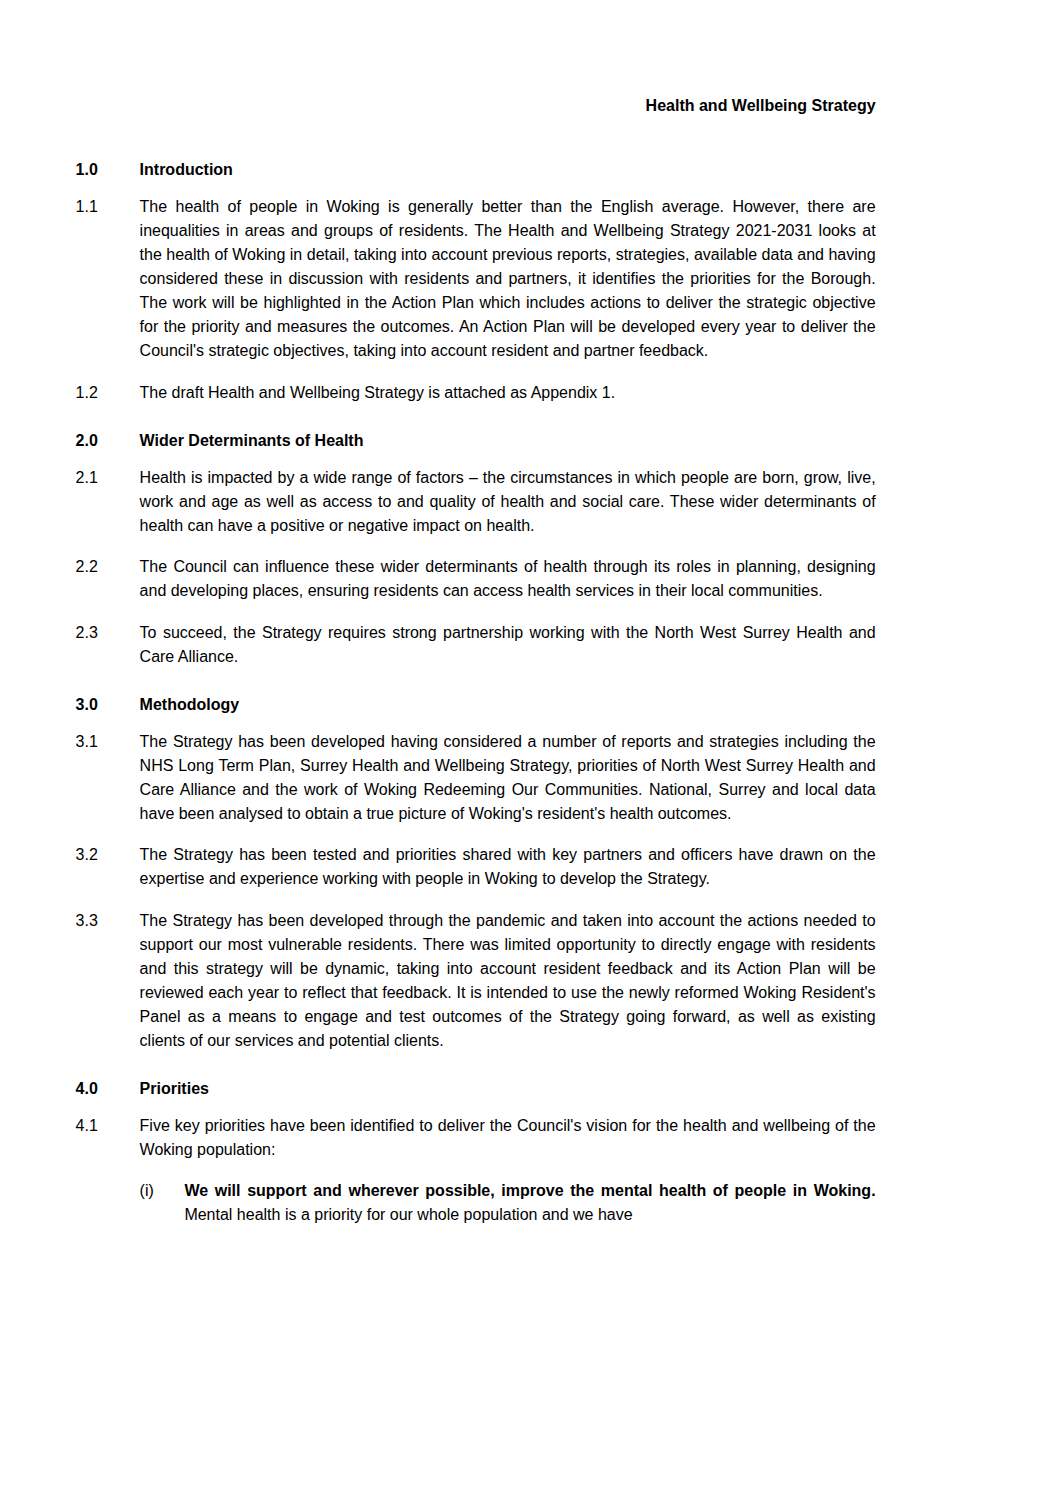Health and Wellbeing Strategy
1.0 Introduction
1.1 The health of people in Woking is generally better than the English average. However, there are inequalities in areas and groups of residents. The Health and Wellbeing Strategy 2021-2031 looks at the health of Woking in detail, taking into account previous reports, strategies, available data and having considered these in discussion with residents and partners, it identifies the priorities for the Borough. The work will be highlighted in the Action Plan which includes actions to deliver the strategic objective for the priority and measures the outcomes. An Action Plan will be developed every year to deliver the Council's strategic objectives, taking into account resident and partner feedback.
1.2 The draft Health and Wellbeing Strategy is attached as Appendix 1.
2.0 Wider Determinants of Health
2.1 Health is impacted by a wide range of factors – the circumstances in which people are born, grow, live, work and age as well as access to and quality of health and social care. These wider determinants of health can have a positive or negative impact on health.
2.2 The Council can influence these wider determinants of health through its roles in planning, designing and developing places, ensuring residents can access health services in their local communities.
2.3 To succeed, the Strategy requires strong partnership working with the North West Surrey Health and Care Alliance.
3.0 Methodology
3.1 The Strategy has been developed having considered a number of reports and strategies including the NHS Long Term Plan, Surrey Health and Wellbeing Strategy, priorities of North West Surrey Health and Care Alliance and the work of Woking Redeeming Our Communities. National, Surrey and local data have been analysed to obtain a true picture of Woking's resident's health outcomes.
3.2 The Strategy has been tested and priorities shared with key partners and officers have drawn on the expertise and experience working with people in Woking to develop the Strategy.
3.3 The Strategy has been developed through the pandemic and taken into account the actions needed to support our most vulnerable residents. There was limited opportunity to directly engage with residents and this strategy will be dynamic, taking into account resident feedback and its Action Plan will be reviewed each year to reflect that feedback. It is intended to use the newly reformed Woking Resident's Panel as a means to engage and test outcomes of the Strategy going forward, as well as existing clients of our services and potential clients.
4.0 Priorities
4.1 Five key priorities have been identified to deliver the Council's vision for the health and wellbeing of the Woking population:
(i) We will support and wherever possible, improve the mental health of people in Woking. Mental health is a priority for our whole population and we have